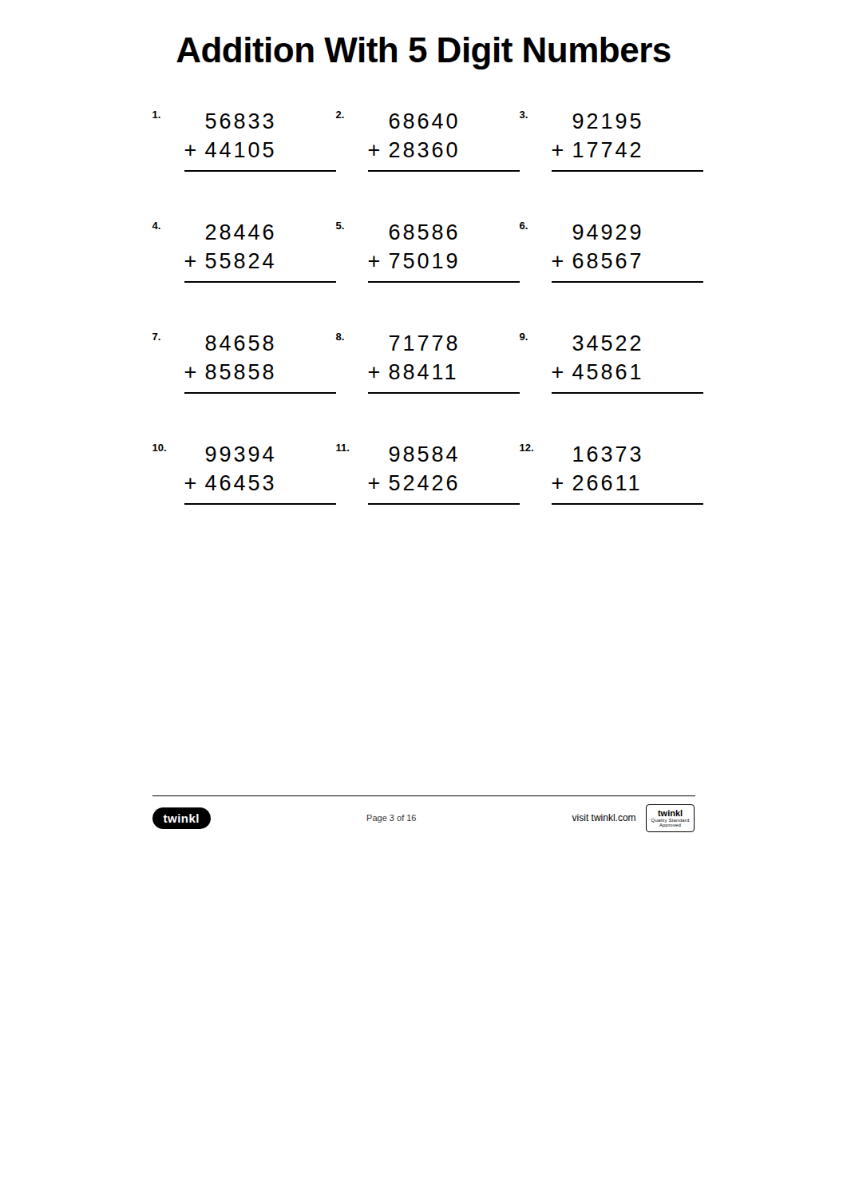Addition With 5 Digit Numbers
| 1. 56833 + 44105 | 2. 68640 + 28360 | 3. 92195 + 17742 |
| 4. 28446 + 55824 | 5. 68586 + 75019 | 6. 94929 + 68567 |
| 7. 84658 + 85858 | 8. 71778 + 88411 | 9. 34522 + 45861 |
| 10. 99394 + 46453 | 11. 98584 + 52426 | 12. 16373 + 26611 |
twinkl
Page 3 of 16
visit twinkl.com
twinkl
Quality Standard
Approved